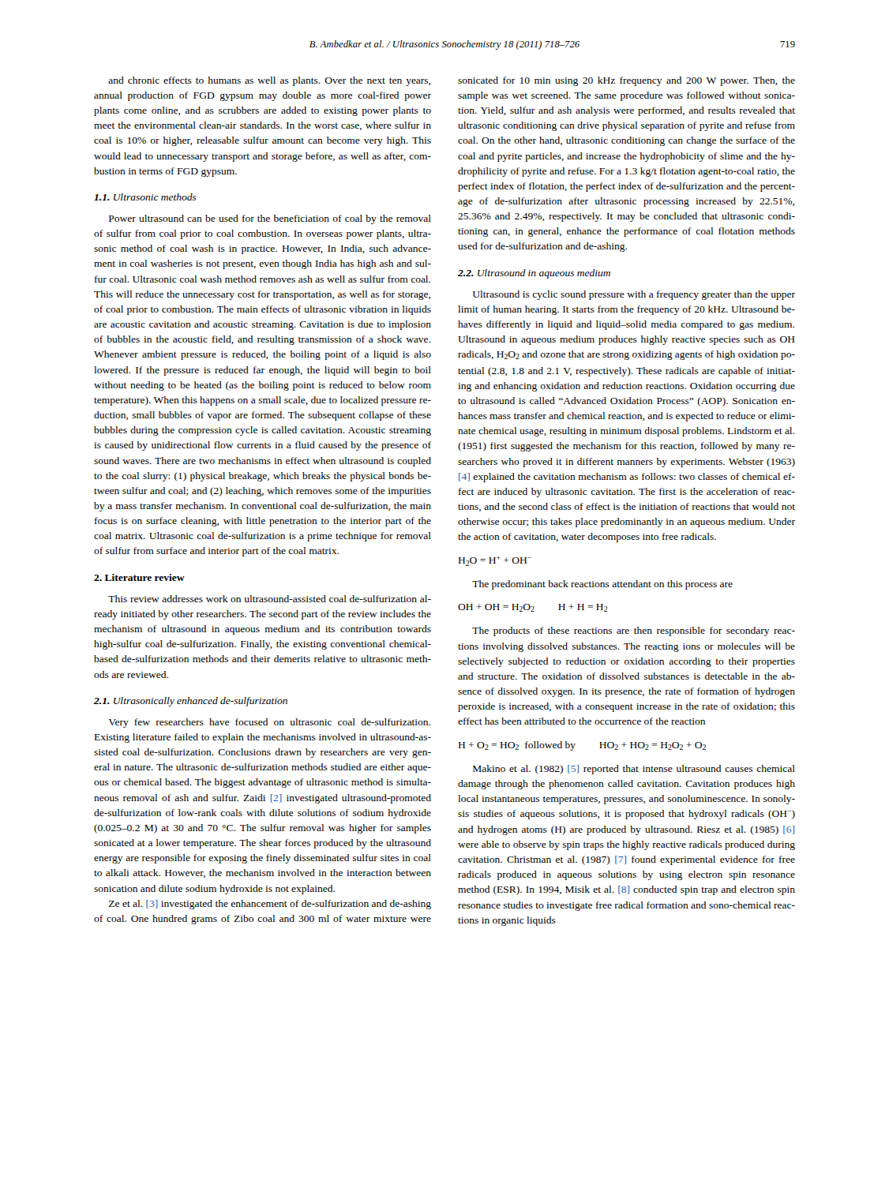B. Ambedkar et al. / Ultrasonics Sonochemistry 18 (2011) 718–726 719
and chronic effects to humans as well as plants. Over the next ten years, annual production of FGD gypsum may double as more coal-fired power plants come online, and as scrubbers are added to existing power plants to meet the environmental clean-air standards. In the worst case, where sulfur in coal is 10% or higher, releasable sulfur amount can become very high. This would lead to unnecessary transport and storage before, as well as after, combustion in terms of FGD gypsum.
1.1. Ultrasonic methods
Power ultrasound can be used for the beneficiation of coal by the removal of sulfur from coal prior to coal combustion. In overseas power plants, ultrasonic method of coal wash is in practice. However, In India, such advancement in coal washeries is not present, even though India has high ash and sulfur coal. Ultrasonic coal wash method removes ash as well as sulfur from coal. This will reduce the unnecessary cost for transportation, as well as for storage, of coal prior to combustion. The main effects of ultrasonic vibration in liquids are acoustic cavitation and acoustic streaming. Cavitation is due to implosion of bubbles in the acoustic field, and resulting transmission of a shock wave. Whenever ambient pressure is reduced, the boiling point of a liquid is also lowered. If the pressure is reduced far enough, the liquid will begin to boil without needing to be heated (as the boiling point is reduced to below room temperature). When this happens on a small scale, due to localized pressure reduction, small bubbles of vapor are formed. The subsequent collapse of these bubbles during the compression cycle is called cavitation. Acoustic streaming is caused by unidirectional flow currents in a fluid caused by the presence of sound waves. There are two mechanisms in effect when ultrasound is coupled to the coal slurry: (1) physical breakage, which breaks the physical bonds between sulfur and coal; and (2) leaching, which removes some of the impurities by a mass transfer mechanism. In conventional coal de-sulfurization, the main focus is on surface cleaning, with little penetration to the interior part of the coal matrix. Ultrasonic coal de-sulfurization is a prime technique for removal of sulfur from surface and interior part of the coal matrix.
2. Literature review
This review addresses work on ultrasound-assisted coal de-sulfurization already initiated by other researchers. The second part of the review includes the mechanism of ultrasound in aqueous medium and its contribution towards high-sulfur coal de-sulfurization. Finally, the existing conventional chemical-based de-sulfurization methods and their demerits relative to ultrasonic methods are reviewed.
2.1. Ultrasonically enhanced de-sulfurization
Very few researchers have focused on ultrasonic coal de-sulfurization. Existing literature failed to explain the mechanisms involved in ultrasound-assisted coal de-sulfurization. Conclusions drawn by researchers are very general in nature. The ultrasonic de-sulfurization methods studied are either aqueous or chemical based. The biggest advantage of ultrasonic method is simultaneous removal of ash and sulfur. Zaidi [2] investigated ultrasound-promoted de-sulfurization of low-rank coals with dilute solutions of sodium hydroxide (0.025–0.2 M) at 30 and 70 °C. The sulfur removal was higher for samples sonicated at a lower temperature. The shear forces produced by the ultrasound energy are responsible for exposing the finely disseminated sulfur sites in coal to alkali attack. However, the mechanism involved in the interaction between sonication and dilute sodium hydroxide is not explained.
Ze et al. [3] investigated the enhancement of de-sulfurization and de-ashing of coal. One hundred grams of Zibo coal and 300 ml of water mixture were sonicated for 10 min using 20 kHz frequency and 200 W power. Then, the sample was wet screened. The same procedure was followed without sonication. Yield, sulfur and ash analysis were performed, and results revealed that ultrasonic conditioning can drive physical separation of pyrite and refuse from coal. On the other hand, ultrasonic conditioning can change the surface of the coal and pyrite particles, and increase the hydrophobicity of slime and the hydrophilicity of pyrite and refuse. For a 1.3 kg/t flotation agent-to-coal ratio, the perfect index of flotation, the perfect index of de-sulfurization and the percentage of de-sulfurization after ultrasonic processing increased by 22.51%, 25.36% and 2.49%, respectively. It may be concluded that ultrasonic conditioning can, in general, enhance the performance of coal flotation methods used for de-sulfurization and de-ashing.
2.2. Ultrasound in aqueous medium
Ultrasound is cyclic sound pressure with a frequency greater than the upper limit of human hearing. It starts from the frequency of 20 kHz. Ultrasound behaves differently in liquid and liquid–solid media compared to gas medium. Ultrasound in aqueous medium produces highly reactive species such as OH radicals, H2O2 and ozone that are strong oxidizing agents of high oxidation potential (2.8, 1.8 and 2.1 V, respectively). These radicals are capable of initiating and enhancing oxidation and reduction reactions. Oxidation occurring due to ultrasound is called “Advanced Oxidation Process” (AOP). Sonication enhances mass transfer and chemical reaction, and is expected to reduce or eliminate chemical usage, resulting in minimum disposal problems. Lindstorm et al. (1951) first suggested the mechanism for this reaction, followed by many researchers who proved it in different manners by experiments. Webster (1963) [4] explained the cavitation mechanism as follows: two classes of chemical effect are induced by ultrasonic cavitation. The first is the acceleration of reactions, and the second class of effect is the initiation of reactions that would not otherwise occur; this takes place predominantly in an aqueous medium. Under the action of cavitation, water decomposes into free radicals.
H2O = H+ + OH−
The predominant back reactions attendant on this process are
OH + OH = H2O2 H + H = H2
The products of these reactions are then responsible for secondary reactions involving dissolved substances. The reacting ions or molecules will be selectively subjected to reduction or oxidation according to their properties and structure. The oxidation of dissolved substances is detectable in the absence of dissolved oxygen. In its presence, the rate of formation of hydrogen peroxide is increased, with a consequent increase in the rate of oxidation; this effect has been attributed to the occurrence of the reaction
H + O2 = HO2 followed by HO2 + HO2 = H2O2 + O2
Makino et al. (1982) [5] reported that intense ultrasound causes chemical damage through the phenomenon called cavitation. Cavitation produces high local instantaneous temperatures, pressures, and sonoluminescence. In sonolysis studies of aqueous solutions, it is proposed that hydroxyl radicals (OH−) and hydrogen atoms (H) are produced by ultrasound. Riesz et al. (1985) [6] were able to observe by spin traps the highly reactive radicals produced during cavitation. Christman et al. (1987) [7] found experimental evidence for free radicals produced in aqueous solutions by using electron spin resonance method (ESR). In 1994, Misik et al. [8] conducted spin trap and electron spin resonance studies to investigate free radical formation and sono-chemical reactions in organic liquids